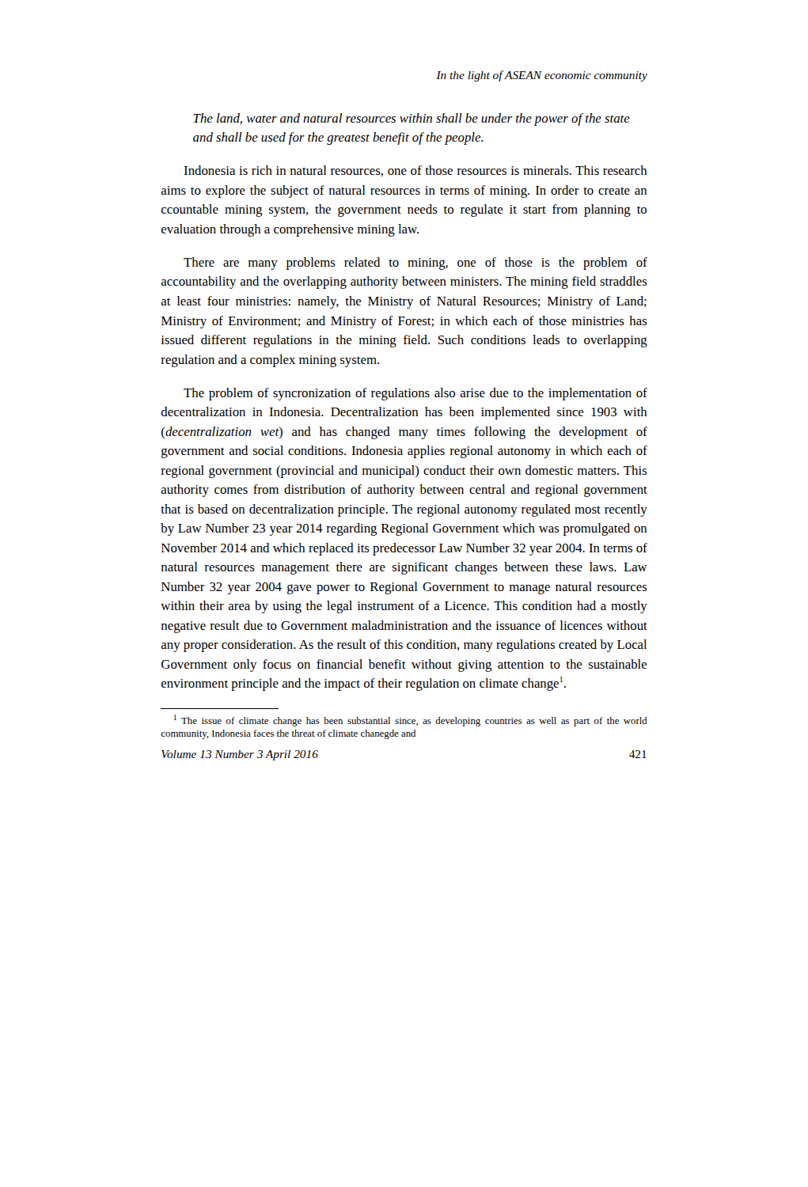In the light of ASEAN economic community
The land, water and natural resources within shall be under the power of the state and shall be used for the greatest benefit of the people.
Indonesia is rich in natural resources, one of those resources is minerals. This research aims to explore the subject of natural resources in terms of mining. In order to create an ccountable mining system, the government needs to regulate it start from planning to evaluation through a comprehensive mining law.
There are many problems related to mining, one of those is the problem of accountability and the overlapping authority between ministers. The mining field straddles at least four ministries: namely, the Ministry of Natural Resources; Ministry of Land; Ministry of Environment; and Ministry of Forest; in which each of those ministries has issued different regulations in the mining field. Such conditions leads to overlapping regulation and a complex mining system.
The problem of syncronization of regulations also arise due to the implementation of decentralization in Indonesia. Decentralization has been implemented since 1903 with (decentralization wet) and has changed many times following the development of government and social conditions. Indonesia applies regional autonomy in which each of regional government (provincial and municipal) conduct their own domestic matters. This authority comes from distribution of authority between central and regional government that is based on decentralization principle. The regional autonomy regulated most recently by Law Number 23 year 2014 regarding Regional Government which was promulgated on November 2014 and which replaced its predecessor Law Number 32 year 2004. In terms of natural resources management there are significant changes between these laws. Law Number 32 year 2004 gave power to Regional Government to manage natural resources within their area by using the legal instrument of a Licence. This condition had a mostly negative result due to Government maladministration and the issuance of licences without any proper consideration. As the result of this condition, many regulations created by Local Government only focus on financial benefit without giving attention to the sustainable environment principle and the impact of their regulation on climate change1.
1 The issue of climate change has been substantial since, as developing countries as well as part of the world community, Indonesia faces the threat of climate chanegde and
Volume 13 Number 3 April 2016 421